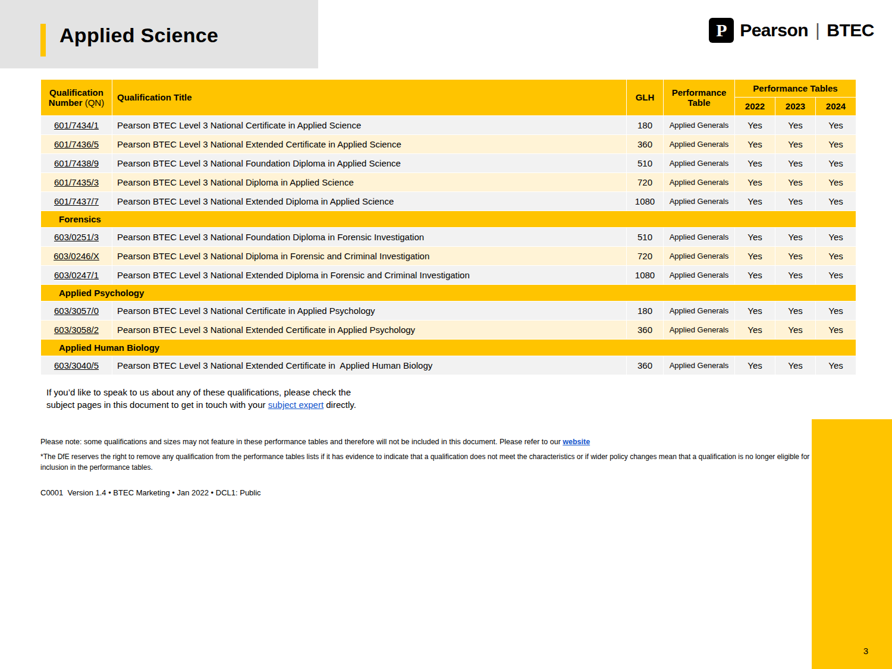Applied Science
P Pearson | BTEC
| Qualification Number (QN) | Qualification Title | GLH | Performance Table | Performance Tables |
| --- | --- | --- | --- | --- |
| 2022 | 2023 | 2024 |
| 601/7434/1 | Pearson BTEC Level 3 National Certificate in Applied Science | 180 | Applied Generals | Yes | Yes | Yes |
| 601/7436/5 | Pearson BTEC Level 3 National Extended Certificate in Applied Science | 360 | Applied Generals | Yes | Yes | Yes |
| 601/7438/9 | Pearson BTEC Level 3 National Foundation Diploma in Applied Science | 510 | Applied Generals | Yes | Yes | Yes |
| 601/7435/3 | Pearson BTEC Level 3 National Diploma in Applied Science | 720 | Applied Generals | Yes | Yes | Yes |
| 601/7437/7 | Pearson BTEC Level 3 National Extended Diploma in Applied Science | 1080 | Applied Generals | Yes | Yes | Yes |
| Forensics |
| 603/0251/3 | Pearson BTEC Level 3 National Foundation Diploma in Forensic Investigation | 510 | Applied Generals | Yes | Yes | Yes |
| 603/0246/X | Pearson BTEC Level 3 National Diploma in Forensic and Criminal Investigation | 720 | Applied Generals | Yes | Yes | Yes |
| 603/0247/1 | Pearson BTEC Level 3 National Extended Diploma in Forensic and Criminal Investigation | 1080 | Applied Generals | Yes | Yes | Yes |
| Applied Psychology |
| 603/3057/0 | Pearson BTEC Level 3 National Certificate in Applied Psychology | 180 | Applied Generals | Yes | Yes | Yes |
| 603/3058/2 | Pearson BTEC Level 3 National Extended Certificate in Applied Psychology | 360 | Applied Generals | Yes | Yes | Yes |
| Applied Human Biology |
| 603/3040/5 | Pearson BTEC Level 3 National Extended Certificate in Applied Human Biology | 360 | Applied Generals | Yes | Yes | Yes |
If you’d like to speak to us about any of these qualifications, please check the
subject pages in this document to get in touch with your subject expert directly.
Please note: some qualifications and sizes may not feature in these performance tables and therefore will not be included in this document. Please refer to our website
*The DfE reserves the right to remove any qualification from the performance tables lists if it has evidence to indicate that a qualification does not meet the characteristics or if wider policy changes mean that a qualification is no longer eligible for inclusion in the performance tables.
C0001 Version 1.4 • BTEC Marketing • Jan 2022 • DCL1: Public
3